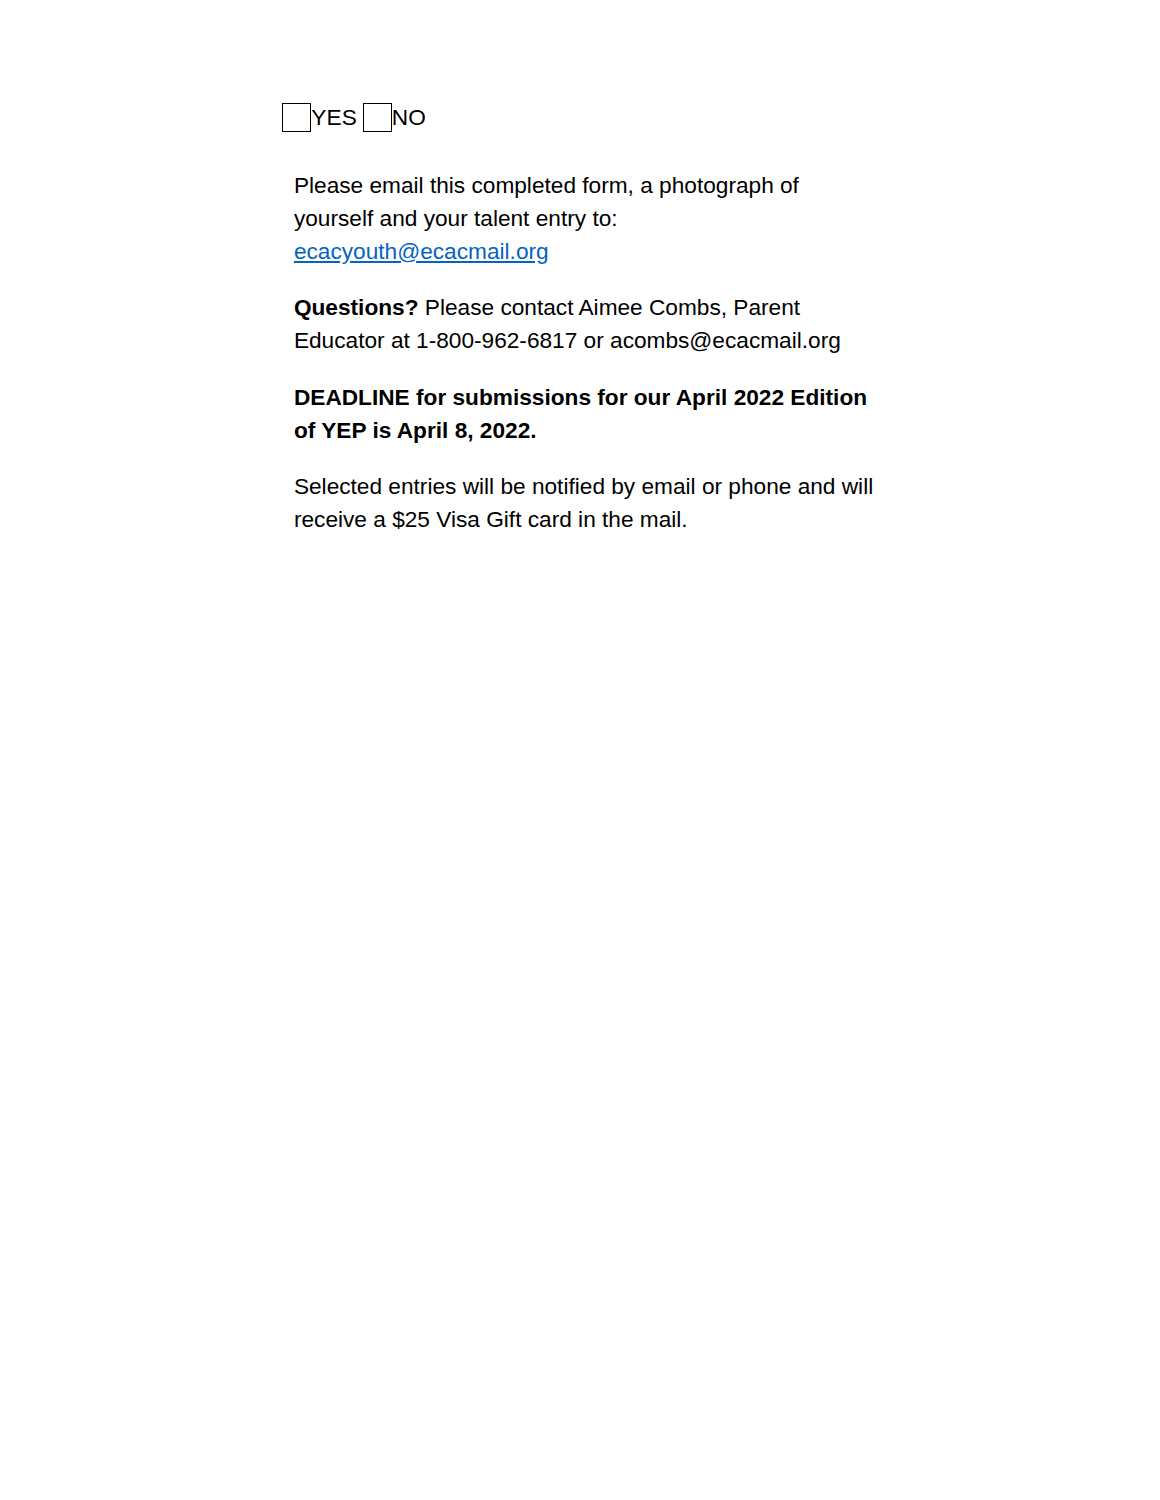YES NO
Please email this completed form, a photograph of yourself and your talent entry to: ecacyouth@ecacmail.org
Questions? Please contact Aimee Combs, Parent Educator at 1-800-962-6817 or acombs@ecacmail.org
DEADLINE for submissions for our April 2022 Edition of YEP is April 8, 2022.
Selected entries will be notified by email or phone and will receive a $25 Visa Gift card in the mail.